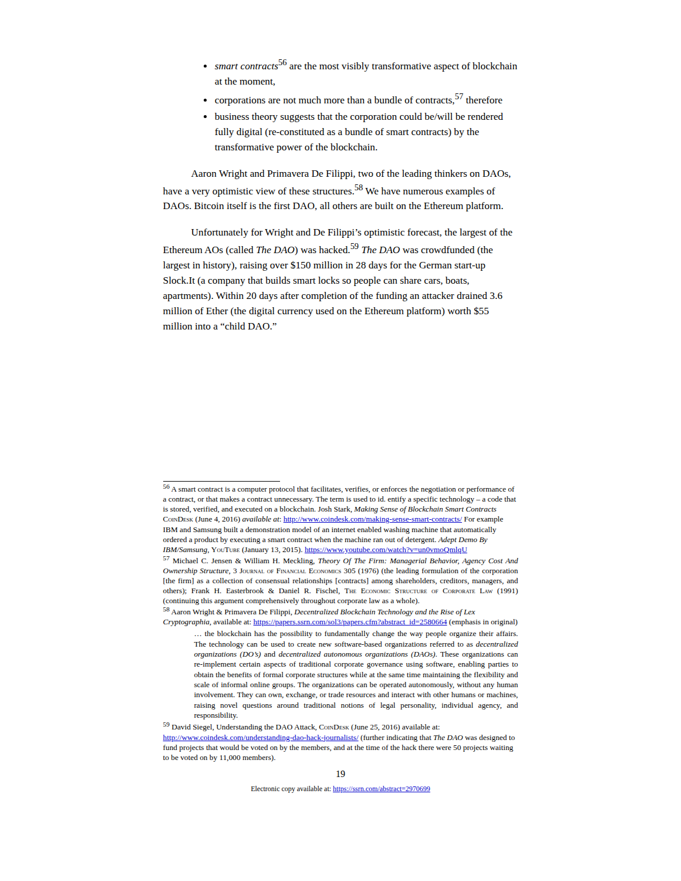smart contracts56 are the most visibly transformative aspect of blockchain at the moment,
corporations are not much more than a bundle of contracts,57 therefore
business theory suggests that the corporation could be/will be rendered fully digital (re-constituted as a bundle of smart contracts) by the transformative power of the blockchain.
Aaron Wright and Primavera De Filippi, two of the leading thinkers on DAOs, have a very optimistic view of these structures.58 We have numerous examples of DAOs. Bitcoin itself is the first DAO, all others are built on the Ethereum platform.
Unfortunately for Wright and De Filippi’s optimistic forecast, the largest of the Ethereum AOs (called The DAO) was hacked.59 The DAO was crowdfunded (the largest in history), raising over $150 million in 28 days for the German start-up Slock.It (a company that builds smart locks so people can share cars, boats, apartments). Within 20 days after completion of the funding an attacker drained 3.6 million of Ether (the digital currency used on the Ethereum platform) worth $55 million into a “child DAO.”
56 A smart contract is a computer protocol that facilitates, verifies, or enforces the negotiation or performance of a contract, or that makes a contract unnecessary. The term is used to id. entify a specific technology – a code that is stored, verified, and executed on a blockchain. Josh Stark, Making Sense of Blockchain Smart Contracts CoinDesk (June 4, 2016) available at: http://www.coindesk.com/making-sense-smart-contracts/ For example IBM and Samsung built a demonstration model of an internet enabled washing machine that automatically ordered a product by executing a smart contract when the machine ran out of detergent. Adept Demo By IBM/Samsung, YouTube (January 13, 2015). https://www.youtube.com/watch?v=un0vmoQmlqU
57 Michael C. Jensen & William H. Meckling, Theory Of The Firm: Managerial Behavior, Agency Cost And Ownership Structure, 3 Journal of Financial Economics 305 (1976) (the leading formulation of the corporation [the firm] as a collection of consensual relationships [contracts] among shareholders, creditors, managers, and others); Frank H. Easterbrook & Daniel R. Fischel, The Economic Structure of Corporate Law (1991) (continuing this argument comprehensively throughout corporate law as a whole).
58 Aaron Wright & Primavera De Filippi, Decentralized Blockchain Technology and the Rise of Lex Cryptographia, available at: https://papers.ssrn.com/sol3/papers.cfm?abstract_id=2580664 (emphasis in original)
… the blockchain has the possibility to fundamentally change the way people organize their affairs. The technology can be used to create new software-based organizations referred to as decentralized organizations (DO’s) and decentralized autonomous organizations (DAOs). These organizations can re-implement certain aspects of traditional corporate governance using software, enabling parties to obtain the benefits of formal corporate structures while at the same time maintaining the flexibility and scale of informal online groups. The organizations can be operated autonomously, without any human involvement. They can own, exchange, or trade resources and interact with other humans or machines, raising novel questions around traditional notions of legal personality, individual agency, and responsibility.
59 David Siegel, Understanding the DAO Attack, CoinDesk (June 25, 2016) available at: http://www.coindesk.com/understanding-dao-hack-journalists/ (further indicating that The DAO was designed to fund projects that would be voted on by the members, and at the time of the hack there were 50 projects waiting to be voted on by 11,000 members).
19
Electronic copy available at: https://ssrn.com/abstract=2970699